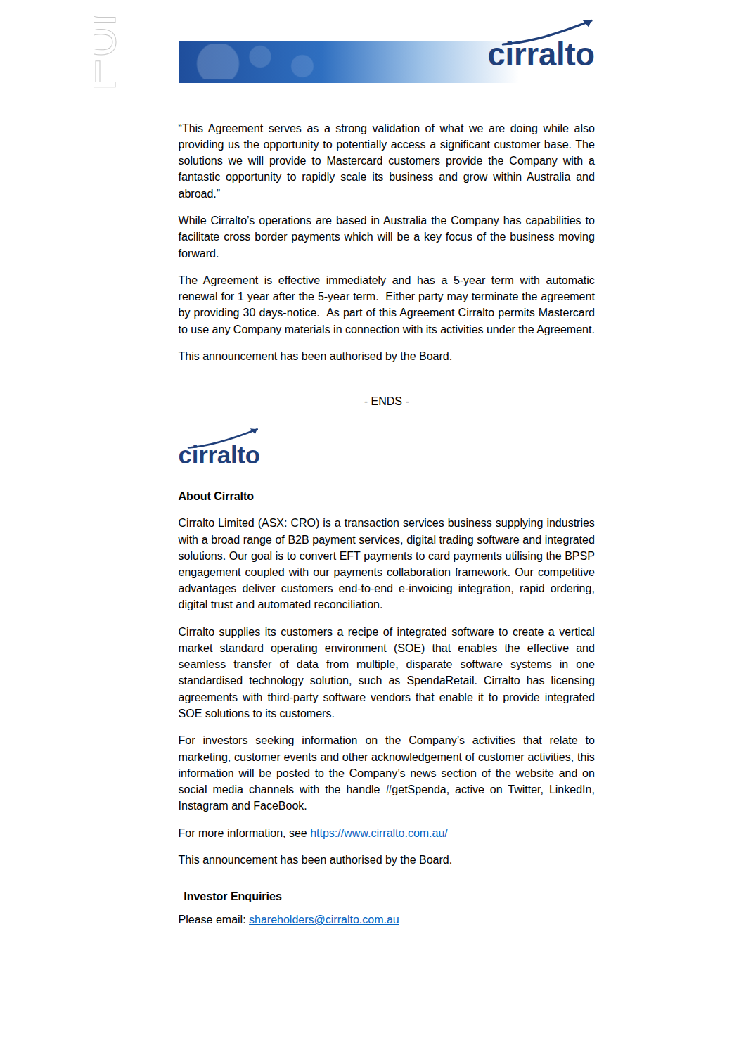For personal use only
cirralto
“This Agreement serves as a strong validation of what we are doing while also providing us the opportunity to potentially access a significant customer base. The solutions we will provide to Mastercard customers provide the Company with a fantastic opportunity to rapidly scale its business and grow within Australia and abroad.”
While Cirralto’s operations are based in Australia the Company has capabilities to facilitate cross border payments which will be a key focus of the business moving forward.
The Agreement is effective immediately and has a 5-year term with automatic renewal for 1 year after the 5-year term. Either party may terminate the agreement by providing 30 days-notice. As part of this Agreement Cirralto permits Mastercard to use any Company materials in connection with its activities under the Agreement.
This announcement has been authorised by the Board.
- ENDS -
cirralto
About Cirralto
Cirralto Limited (ASX: CRO) is a transaction services business supplying industries with a broad range of B2B payment services, digital trading software and integrated solutions. Our goal is to convert EFT payments to card payments utilising the BPSP engagement coupled with our payments collaboration framework. Our competitive advantages deliver customers end-to-end e-invoicing integration, rapid ordering, digital trust and automated reconciliation.
Cirralto supplies its customers a recipe of integrated software to create a vertical market standard operating environment (SOE) that enables the effective and seamless transfer of data from multiple, disparate software systems in one standardised technology solution, such as SpendaRetail. Cirralto has licensing agreements with third-party software vendors that enable it to provide integrated SOE solutions to its customers.
For investors seeking information on the Company’s activities that relate to marketing, customer events and other acknowledgement of customer activities, this information will be posted to the Company’s news section of the website and on social media channels with the handle #getSpenda, active on Twitter, LinkedIn, Instagram and FaceBook.
For more information, see https://www.cirralto.com.au/
This announcement has been authorised by the Board.
Investor Enquiries
Please email: shareholders@cirralto.com.au